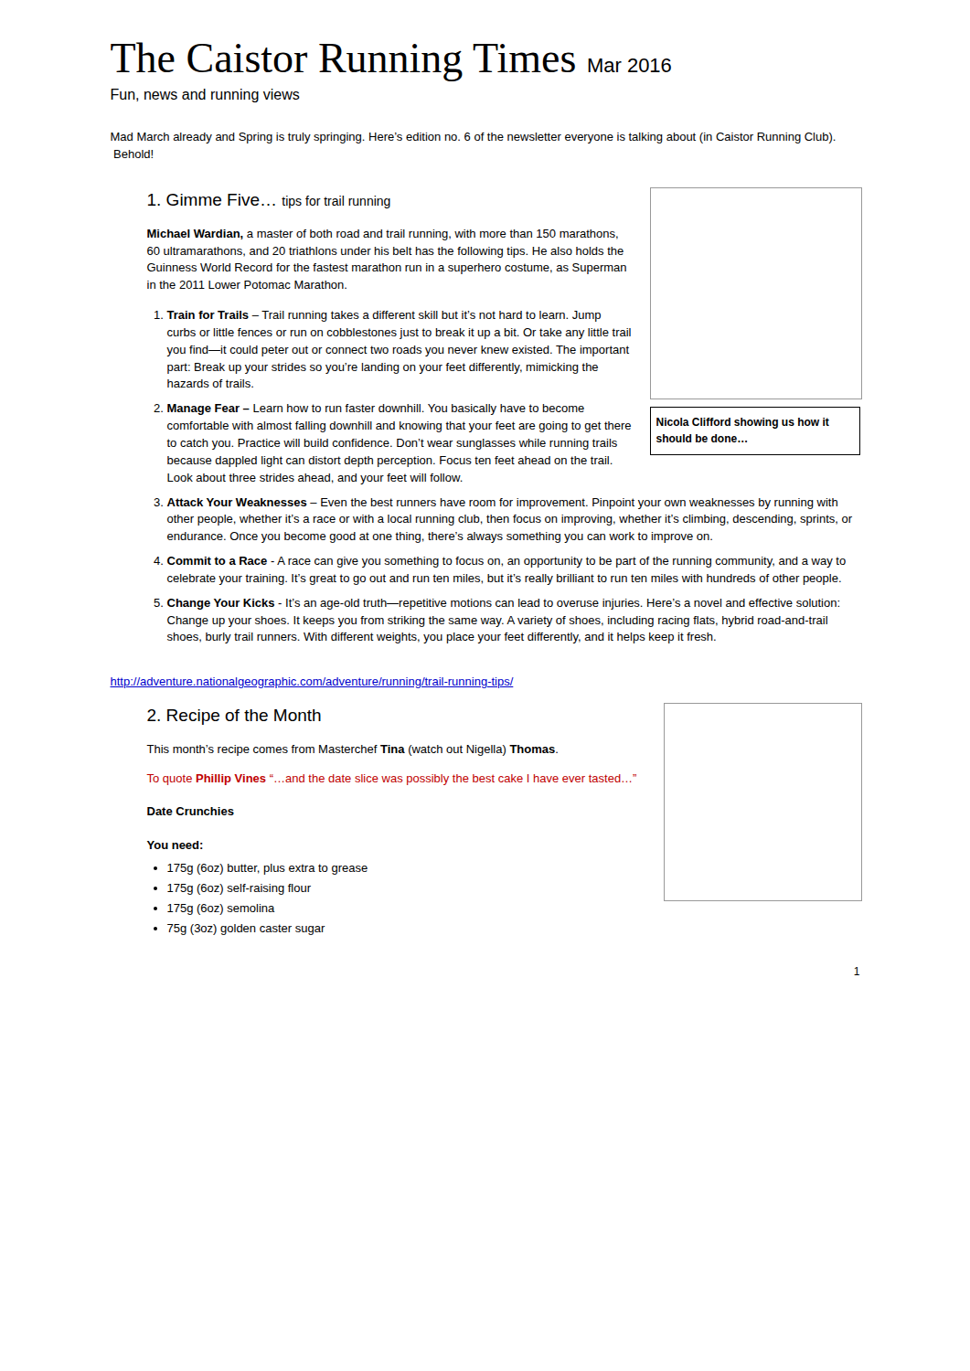The Caistor Running Times Mar 2016
Fun, news and running views
Mad March already and Spring is truly springing. Here’s edition no. 6 of the newsletter everyone is talking about (in Caistor Running Club). Behold!
Nicola Clifford showing us how it should be done…
1. Gimme Five… tips for trail running
Michael Wardian, a master of both road and trail running, with more than 150 marathons, 60 ultramarathons, and 20 triathlons under his belt has the following tips. He also holds the Guinness World Record for the fastest marathon run in a superhero costume, as Superman in the 2011 Lower Potomac Marathon.
Train for Trails – Trail running takes a different skill but it’s not hard to learn. Jump curbs or little fences or run on cobblestones just to break it up a bit. Or take any little trail you find—it could peter out or connect two roads you never knew existed. The important part: Break up your strides so you’re landing on your feet differently, mimicking the hazards of trails.
Manage Fear – Learn how to run faster downhill. You basically have to become comfortable with almost falling downhill and knowing that your feet are going to get there to catch you. Practice will build confidence. Don’t wear sunglasses while running trails because dappled light can distort depth perception. Focus ten feet ahead on the trail. Look about three strides ahead, and your feet will follow.
Attack Your Weaknesses – Even the best runners have room for improvement. Pinpoint your own weaknesses by running with other people, whether it’s a race or with a local running club, then focus on improving, whether it’s climbing, descending, sprints, or endurance. Once you become good at one thing, there’s always something you can work to improve on.
Commit to a Race - A race can give you something to focus on, an opportunity to be part of the running community, and a way to celebrate your training. It’s great to go out and run ten miles, but it’s really brilliant to run ten miles with hundreds of other people.
Change Your Kicks - It’s an age-old truth—repetitive motions can lead to overuse injuries. Here’s a novel and effective solution: Change up your shoes. It keeps you from striking the same way. A variety of shoes, including racing flats, hybrid road-and-trail shoes, burly trail runners. With different weights, you place your feet differently, and it helps keep it fresh.
http://adventure.nationalgeographic.com/adventure/running/trail-running-tips/
2. Recipe of the Month
This month’s recipe comes from Masterchef Tina (watch out Nigella) Thomas.
To quote Phillip Vines “…and the date slice was possibly the best cake I have ever tasted…”
Date Crunchies
You need:
175g (6oz) butter, plus extra to grease
175g (6oz) self-raising flour
175g (6oz) semolina
75g (3oz) golden caster sugar
1